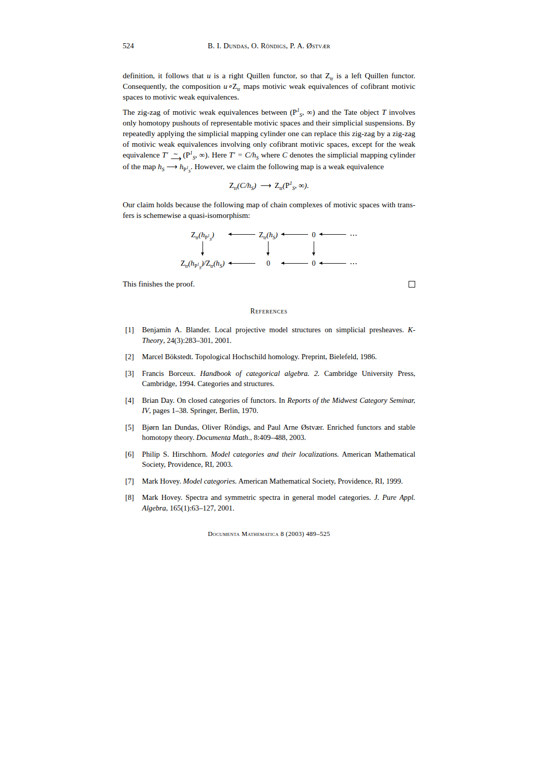524
B. I. Dundas, O. Röndigs, P. A. Østvær
definition, it follows that u is a right Quillen functor, so that Ztr is a left Quillen functor. Consequently, the composition u∘Ztr maps motivic weak equivalences of cofibrant motivic spaces to motivic weak equivalences.
The zig-zag of motivic weak equivalences between (P1S, ∞) and the Tate object T involves only homotopy pushouts of representable motivic spaces and their simplicial suspensions. By repeatedly applying the simplicial mapping cylinder one can replace this zig-zag by a zig-zag of motivic weak equivalences involving only cofibrant motivic spaces, except for the weak equivalence T′ ∼⟶ (P1S, ∞). Here T′ = C/hS where C denotes the simplicial mapping cylinder of the map hS ⟶ hP1S. However, we claim the following map is a weak equivalence
Ztr(C/hS) ⟶ Ztr(P1S, ∞).
Our claim holds because the following map of chain complexes of motivic spaces with transfers is schemewise a quasi-isomorphism:
| Z tr (h P 1 S ) | | Z tr (h S ) | | 0 | | ⋯ |
| Z tr (h P 1 S )/ Z tr (h S ) | | 0 | | 0 | | ⋯ |
This finishes the proof.
References
[1] Benjamin A. Blander. Local projective model structures on simplicial presheaves. K-Theory, 24(3):283–301, 2001.
[2] Marcel Bökstedt. Topological Hochschild homology. Preprint, Bielefeld, 1986.
[3] Francis Borceux. Handbook of categorical algebra. 2. Cambridge University Press, Cambridge, 1994. Categories and structures.
[4] Brian Day. On closed categories of functors. In Reports of the Midwest Category Seminar, IV, pages 1–38. Springer, Berlin, 1970.
[5] Bjørn Ian Dundas, Oliver Röndigs, and Paul Arne Østvær. Enriched functors and stable homotopy theory. Documenta Math., 8:409–488, 2003.
[6] Philip S. Hirschhorn. Model categories and their localizations. American Mathematical Society, Providence, RI, 2003.
[7] Mark Hovey. Model categories. American Mathematical Society, Providence, RI, 1999.
[8] Mark Hovey. Spectra and symmetric spectra in general model categories. J. Pure Appl. Algebra, 165(1):63–127, 2001.
Documenta Mathematica 8 (2003) 489–525